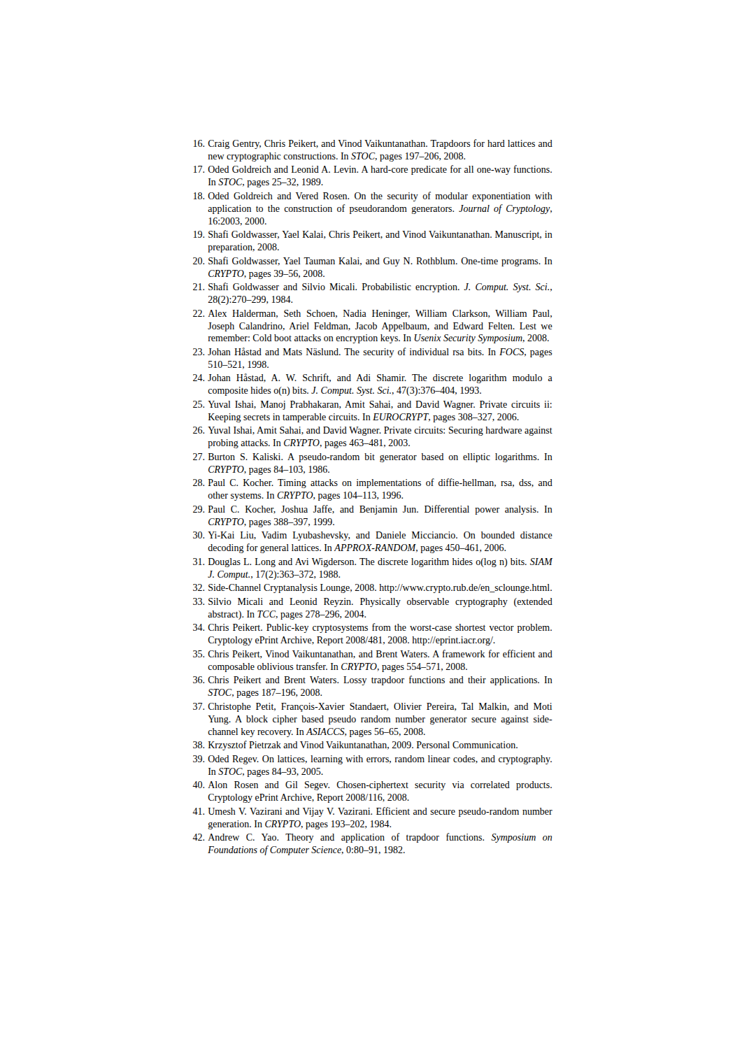Craig Gentry, Chris Peikert, and Vinod Vaikuntanathan. Trapdoors for hard lattices and new cryptographic constructions. In STOC, pages 197–206, 2008.
Oded Goldreich and Leonid A. Levin. A hard-core predicate for all one-way functions. In STOC, pages 25–32, 1989.
Oded Goldreich and Vered Rosen. On the security of modular exponentiation with application to the construction of pseudorandom generators. Journal of Cryptology, 16:2003, 2000.
Shafi Goldwasser, Yael Kalai, Chris Peikert, and Vinod Vaikuntanathan. Manuscript, in preparation, 2008.
Shafi Goldwasser, Yael Tauman Kalai, and Guy N. Rothblum. One-time programs. In CRYPTO, pages 39–56, 2008.
Shafi Goldwasser and Silvio Micali. Probabilistic encryption. J. Comput. Syst. Sci., 28(2):270–299, 1984.
Alex Halderman, Seth Schoen, Nadia Heninger, William Clarkson, William Paul, Joseph Calandrino, Ariel Feldman, Jacob Appelbaum, and Edward Felten. Lest we remember: Cold boot attacks on encryption keys. In Usenix Security Symposium, 2008.
Johan Håstad and Mats Näslund. The security of individual rsa bits. In FOCS, pages 510–521, 1998.
Johan Håstad, A. W. Schrift, and Adi Shamir. The discrete logarithm modulo a composite hides o(n) bits. J. Comput. Syst. Sci., 47(3):376–404, 1993.
Yuval Ishai, Manoj Prabhakaran, Amit Sahai, and David Wagner. Private circuits ii: Keeping secrets in tamperable circuits. In EUROCRYPT, pages 308–327, 2006.
Yuval Ishai, Amit Sahai, and David Wagner. Private circuits: Securing hardware against probing attacks. In CRYPTO, pages 463–481, 2003.
Burton S. Kaliski. A pseudo-random bit generator based on elliptic logarithms. In CRYPTO, pages 84–103, 1986.
Paul C. Kocher. Timing attacks on implementations of diffie-hellman, rsa, dss, and other systems. In CRYPTO, pages 104–113, 1996.
Paul C. Kocher, Joshua Jaffe, and Benjamin Jun. Differential power analysis. In CRYPTO, pages 388–397, 1999.
Yi-Kai Liu, Vadim Lyubashevsky, and Daniele Micciancio. On bounded distance decoding for general lattices. In APPROX-RANDOM, pages 450–461, 2006.
Douglas L. Long and Avi Wigderson. The discrete logarithm hides o(log n) bits. SIAM J. Comput., 17(2):363–372, 1988.
Side-Channel Cryptanalysis Lounge, 2008. http://www.crypto.rub.de/en_sclounge.html.
Silvio Micali and Leonid Reyzin. Physically observable cryptography (extended abstract). In TCC, pages 278–296, 2004.
Chris Peikert. Public-key cryptosystems from the worst-case shortest vector problem. Cryptology ePrint Archive, Report 2008/481, 2008. http://eprint.iacr.org/.
Chris Peikert, Vinod Vaikuntanathan, and Brent Waters. A framework for efficient and composable oblivious transfer. In CRYPTO, pages 554–571, 2008.
Chris Peikert and Brent Waters. Lossy trapdoor functions and their applications. In STOC, pages 187–196, 2008.
Christophe Petit, François-Xavier Standaert, Olivier Pereira, Tal Malkin, and Moti Yung. A block cipher based pseudo random number generator secure against side-channel key recovery. In ASIACCS, pages 56–65, 2008.
Krzysztof Pietrzak and Vinod Vaikuntanathan, 2009. Personal Communication.
Oded Regev. On lattices, learning with errors, random linear codes, and cryptography. In STOC, pages 84–93, 2005.
Alon Rosen and Gil Segev. Chosen-ciphertext security via correlated products. Cryptology ePrint Archive, Report 2008/116, 2008.
Umesh V. Vazirani and Vijay V. Vazirani. Efficient and secure pseudo-random number generation. In CRYPTO, pages 193–202, 1984.
Andrew C. Yao. Theory and application of trapdoor functions. Symposium on Foundations of Computer Science, 0:80–91, 1982.